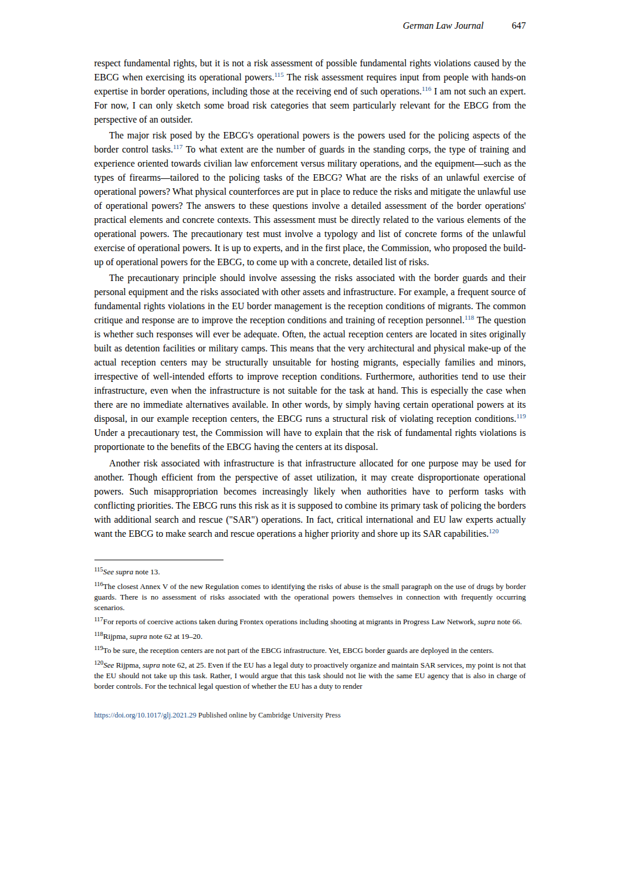German Law Journal 647
respect fundamental rights, but it is not a risk assessment of possible fundamental rights violations caused by the EBCG when exercising its operational powers.115 The risk assessment requires input from people with hands-on expertise in border operations, including those at the receiving end of such operations.116 I am not such an expert. For now, I can only sketch some broad risk categories that seem particularly relevant for the EBCG from the perspective of an outsider.
The major risk posed by the EBCG's operational powers is the powers used for the policing aspects of the border control tasks.117 To what extent are the number of guards in the standing corps, the type of training and experience oriented towards civilian law enforcement versus military operations, and the equipment—such as the types of firearms—tailored to the policing tasks of the EBCG? What are the risks of an unlawful exercise of operational powers? What physical counterforces are put in place to reduce the risks and mitigate the unlawful use of operational powers? The answers to these questions involve a detailed assessment of the border operations' practical elements and concrete contexts. This assessment must be directly related to the various elements of the operational powers. The precautionary test must involve a typology and list of concrete forms of the unlawful exercise of operational powers. It is up to experts, and in the first place, the Commission, who proposed the build-up of operational powers for the EBCG, to come up with a concrete, detailed list of risks.
The precautionary principle should involve assessing the risks associated with the border guards and their personal equipment and the risks associated with other assets and infrastructure. For example, a frequent source of fundamental rights violations in the EU border management is the reception conditions of migrants. The common critique and response are to improve the reception conditions and training of reception personnel.118 The question is whether such responses will ever be adequate. Often, the actual reception centers are located in sites originally built as detention facilities or military camps. This means that the very architectural and physical make-up of the actual reception centers may be structurally unsuitable for hosting migrants, especially families and minors, irrespective of well-intended efforts to improve reception conditions. Furthermore, authorities tend to use their infrastructure, even when the infrastructure is not suitable for the task at hand. This is especially the case when there are no immediate alternatives available. In other words, by simply having certain operational powers at its disposal, in our example reception centers, the EBCG runs a structural risk of violating reception conditions.119 Under a precautionary test, the Commission will have to explain that the risk of fundamental rights violations is proportionate to the benefits of the EBCG having the centers at its disposal.
Another risk associated with infrastructure is that infrastructure allocated for one purpose may be used for another. Though efficient from the perspective of asset utilization, it may create disproportionate operational powers. Such misappropriation becomes increasingly likely when authorities have to perform tasks with conflicting priorities. The EBCG runs this risk as it is supposed to combine its primary task of policing the borders with additional search and rescue ("SAR") operations. In fact, critical international and EU law experts actually want the EBCG to make search and rescue operations a higher priority and shore up its SAR capabilities.120
115 See supra note 13.
116 The closest Annex V of the new Regulation comes to identifying the risks of abuse is the small paragraph on the use of drugs by border guards. There is no assessment of risks associated with the operational powers themselves in connection with frequently occurring scenarios.
117 For reports of coercive actions taken during Frontex operations including shooting at migrants in Progress Law Network, supra note 66.
118 Rijpma, supra note 62 at 19–20.
119 To be sure, the reception centers are not part of the EBCG infrastructure. Yet, EBCG border guards are deployed in the centers.
120 See Rijpma, supra note 62, at 25. Even if the EU has a legal duty to proactively organize and maintain SAR services, my point is not that the EU should not take up this task. Rather, I would argue that this task should not lie with the same EU agency that is also in charge of border controls. For the technical legal question of whether the EU has a duty to render
https://doi.org/10.1017/glj.2021.29 Published online by Cambridge University Press